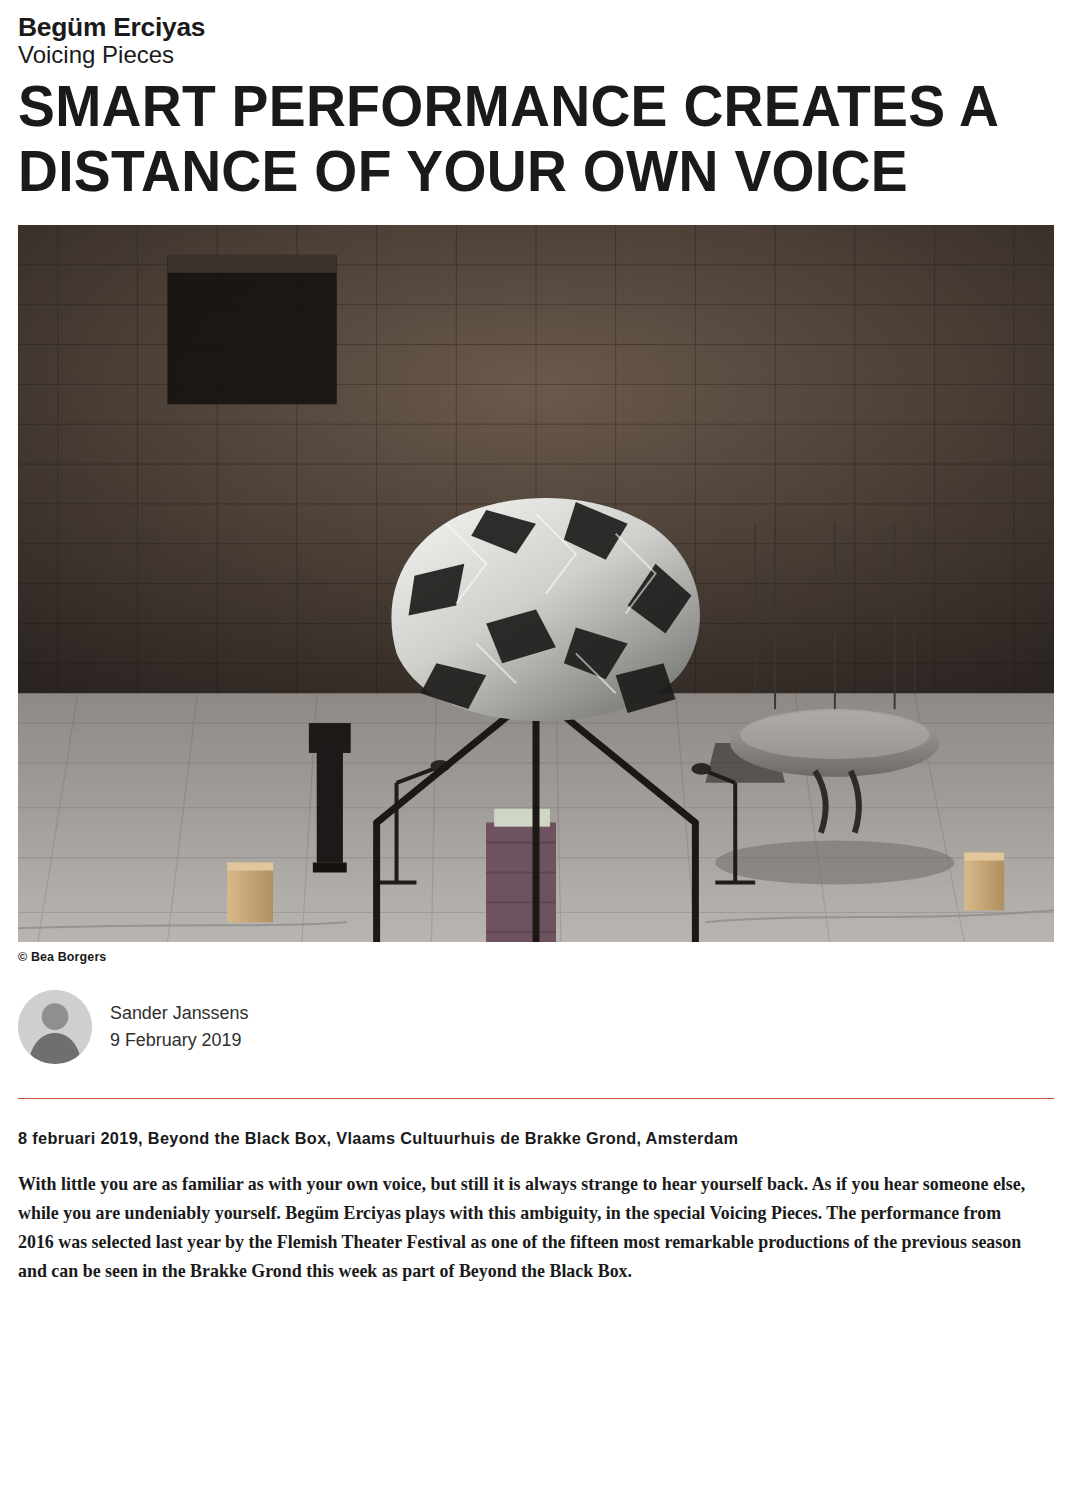Begüm Erciyas
Voicing Pieces
Smart performance creates a distance of your own voice
© Bea Borgers
Sander Janssens 9 February 2019
8 februari 2019, Beyond the Black Box, Vlaams Cultuurhuis de Brakke Grond, Amsterdam
With little you are as familiar as with your own voice, but still it is always strange to hear yourself back. As if you hear someone else, while you are undeniably yourself. Begüm Erciyas plays with this ambiguity, in the special Voicing Pieces. The performance from 2016 was selected last year by the Flemish Theater Festival as one of the fifteen most remarkable productions of the previous season and can be seen in the Brakke Grond this week as part of Beyond the Black Box.